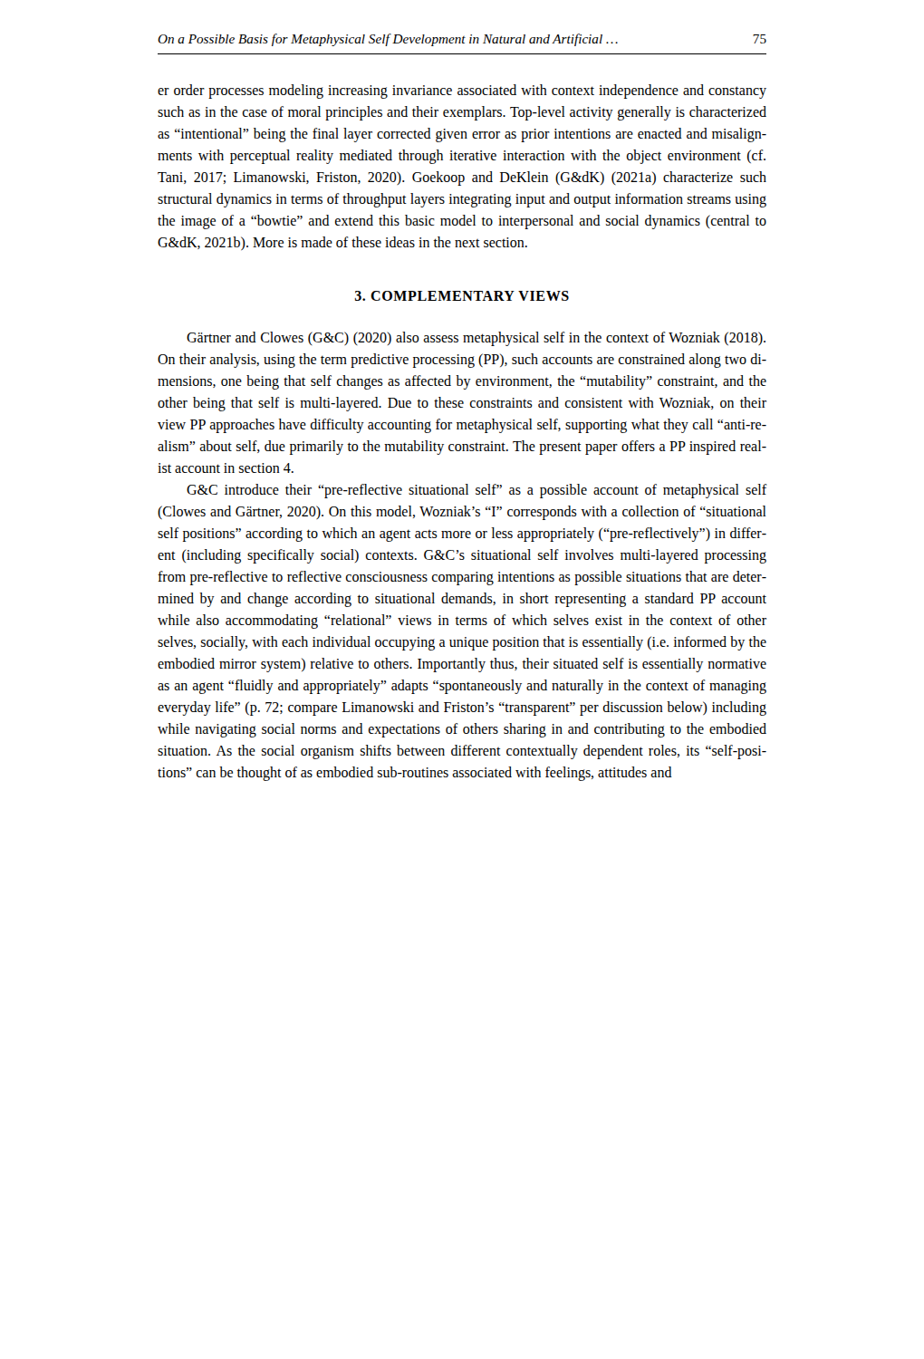On a Possible Basis for Metaphysical Self Development in Natural and Artificial … 75
er order processes modeling increasing invariance associated with context independence and constancy such as in the case of moral principles and their exemplars. Top-level activity generally is characterized as “intentional” being the final layer corrected given error as prior intentions are enacted and misalignments with perceptual reality mediated through iterative interaction with the object environment (cf. Tani, 2017; Limanowski, Friston, 2020). Goekoop and DeKlein (G&dK) (2021a) characterize such structural dynamics in terms of throughput layers integrating input and output information streams using the image of a “bowtie” and extend this basic model to interpersonal and social dynamics (central to G&dK, 2021b). More is made of these ideas in the next section.
3. Complementary Views
Gärtner and Clowes (G&C) (2020) also assess metaphysical self in the context of Wozniak (2018). On their analysis, using the term predictive processing (PP), such accounts are constrained along two dimensions, one being that self changes as affected by environment, the “mutability” constraint, and the other being that self is multi-layered. Due to these constraints and consistent with Wozniak, on their view PP approaches have difficulty accounting for metaphysical self, supporting what they call “anti-realism” about self, due primarily to the mutability constraint. The present paper offers a PP inspired realist account in section 4.
G&C introduce their “pre-reflective situational self” as a possible account of metaphysical self (Clowes and Gärtner, 2020). On this model, Wozniak’s “I” corresponds with a collection of “situational self positions” according to which an agent acts more or less appropriately (“pre-reflectively”) in different (including specifically social) contexts. G&C’s situational self involves multi-layered processing from pre-reflective to reflective consciousness comparing intentions as possible situations that are determined by and change according to situational demands, in short representing a standard PP account while also accommodating “relational” views in terms of which selves exist in the context of other selves, socially, with each individual occupying a unique position that is essentially (i.e. informed by the embodied mirror system) relative to others. Importantly thus, their situated self is essentially normative as an agent “fluidly and appropriately” adapts “spontaneously and naturally in the context of managing everyday life” (p. 72; compare Limanowski and Friston’s “transparent” per discussion below) including while navigating social norms and expectations of others sharing in and contributing to the embodied situation. As the social organism shifts between different contextually dependent roles, its “self-positions” can be thought of as embodied sub-routines associated with feelings, attitudes and